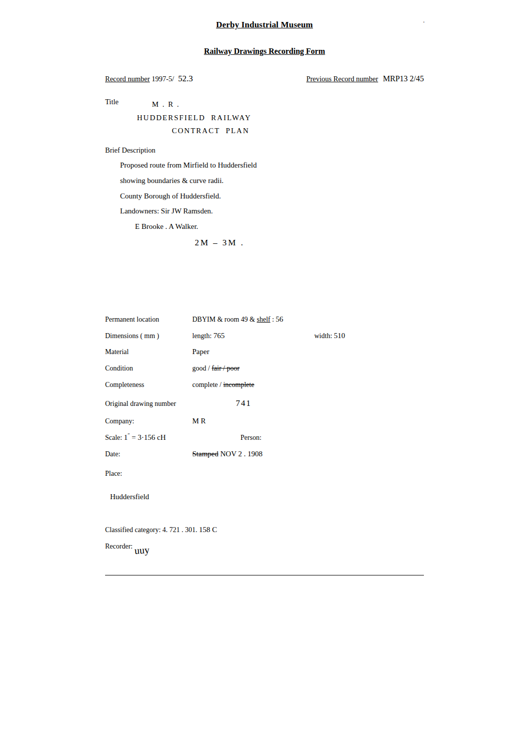·
Derby Industrial Museum
Railway Drawings Recording Form
Record number 1997-5/52.3
Previous Record number MRP13 2/45
Title M . R .
HUDDERSFIELD RAILWAY
CONTRACT PLAN
Brief Description
Proposed route from Mirfield to Huddersfield showing boundaries & curve radii. County Borough of Huddersfield. Landowners: Sir JW Ramsden. E Brooke . A Walker. 2M – 3M .
Permanent location
DBYIM & room 49 & shelf : 56
Dimensions ( mm )
length: 765
Material
Paper
Condition
good / fair / poor
Completeness
complete / incomplete
width: 510
Original drawing number
741
Company:
M R
Scale: 1″ = 3·156 cH
Person:
Date:
Stamped NOV 2 . 1908
Place:
Huddersfield
Classified category: 4. 721 . 301. 158 C
Recorder:
uuy